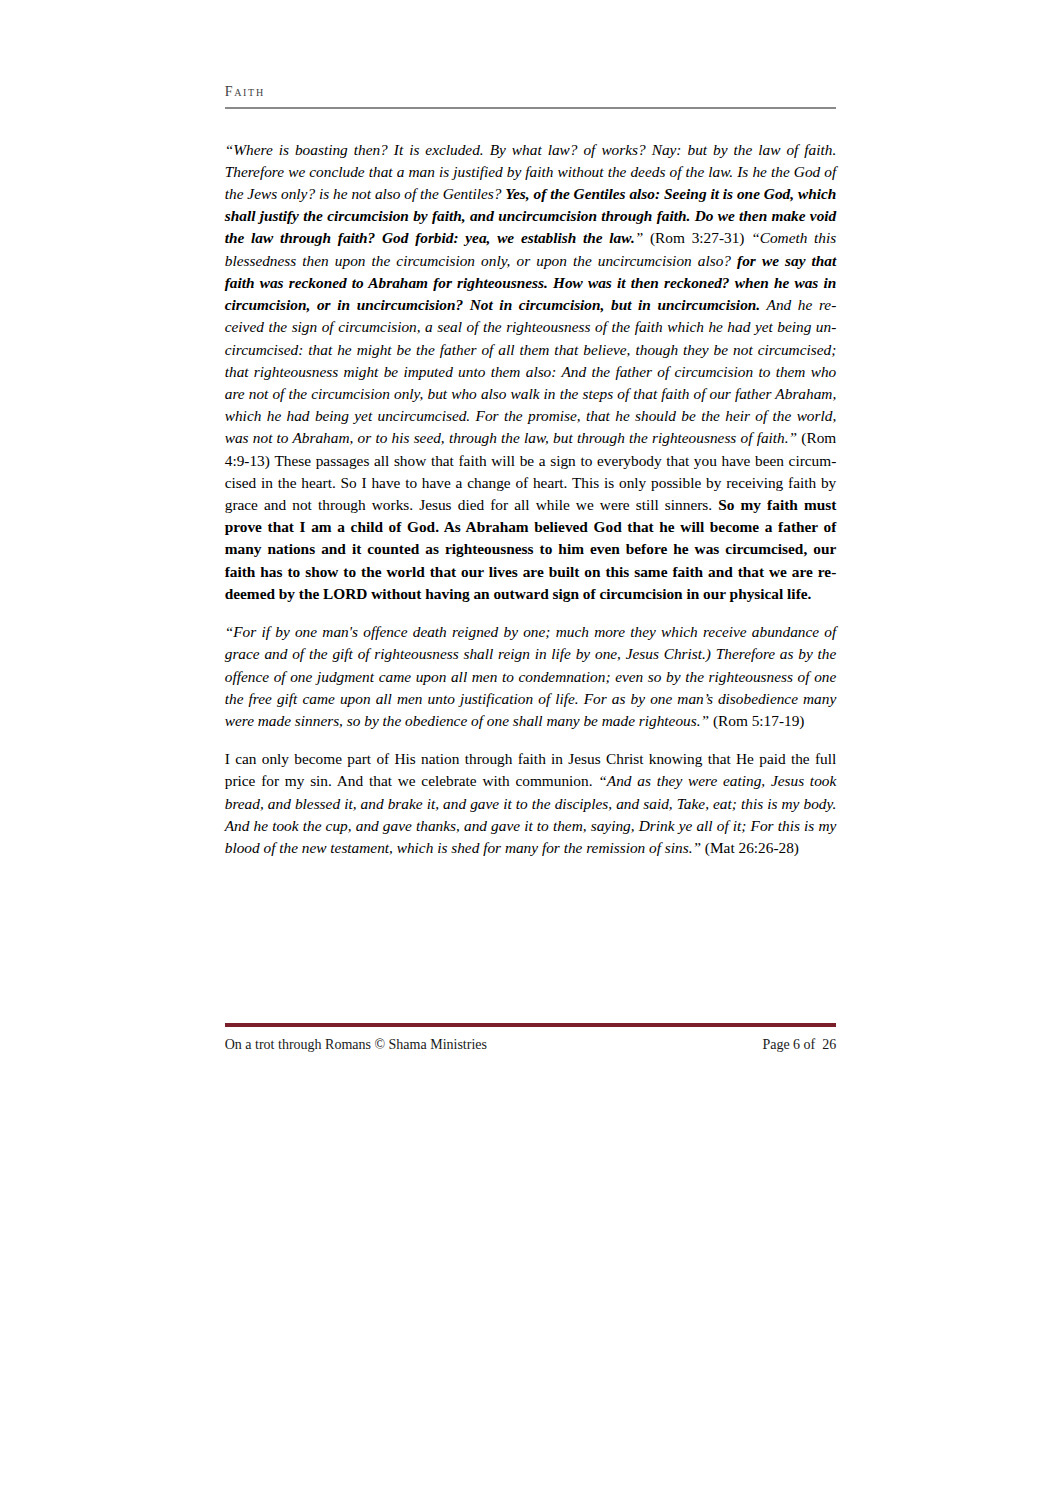Faith
“Where is boasting then? It is excluded. By what law? of works? Nay: but by the law of faith. Therefore we conclude that a man is justified by faith without the deeds of the law. Is he the God of the Jews only? is he not also of the Gentiles? Yes, of the Gentiles also: Seeing it is one God, which shall justify the circumcision by faith, and uncircumcision through faith. Do we then make void the law through faith? God forbid: yea, we establish the law.” (Rom 3:27-31) “Cometh this blessedness then upon the circumcision only, or upon the uncircumcision also? for we say that faith was reckoned to Abraham for righteousness. How was it then reckoned? when he was in circumcision, or in uncircumcision? Not in circumcision, but in uncircumcision. And he received the sign of circumcision, a seal of the righteousness of the faith which he had yet being uncircumcised: that he might be the father of all them that believe, though they be not circumcised; that righteousness might be imputed unto them also: And the father of circumcision to them who are not of the circumcision only, but who also walk in the steps of that faith of our father Abraham, which he had being yet uncircumcised. For the promise, that he should be the heir of the world, was not to Abraham, or to his seed, through the law, but through the righteousness of faith.” (Rom 4:9-13) These passages all show that faith will be a sign to everybody that you have been circumcised in the heart. So I have to have a change of heart. This is only possible by receiving faith by grace and not through works. Jesus died for all while we were still sinners. So my faith must prove that I am a child of God. As Abraham believed God that he will become a father of many nations and it counted as righteousness to him even before he was circumcised, our faith has to show to the world that our lives are built on this same faith and that we are redeemed by the LORD without having an outward sign of circumcision in our physical life.
“For if by one man's offence death reigned by one; much more they which receive abundance of grace and of the gift of righteousness shall reign in life by one, Jesus Christ.) Therefore as by the offence of one judgment came upon all men to condemnation; even so by the righteousness of one the free gift came upon all men unto justification of life. For as by one man’s disobedience many were made sinners, so by the obedience of one shall many be made righteous.” (Rom 5:17-19)
I can only become part of His nation through faith in Jesus Christ knowing that He paid the full price for my sin. And that we celebrate with communion. “And as they were eating, Jesus took bread, and blessed it, and brake it, and gave it to the disciples, and said, Take, eat; this is my body. And he took the cup, and gave thanks, and gave it to them, saying, Drink ye all of it; For this is my blood of the new testament, which is shed for many for the remission of sins.” (Mat 26:26-28)
On a trot through Romans © Shama Ministries
Page 6 of 26